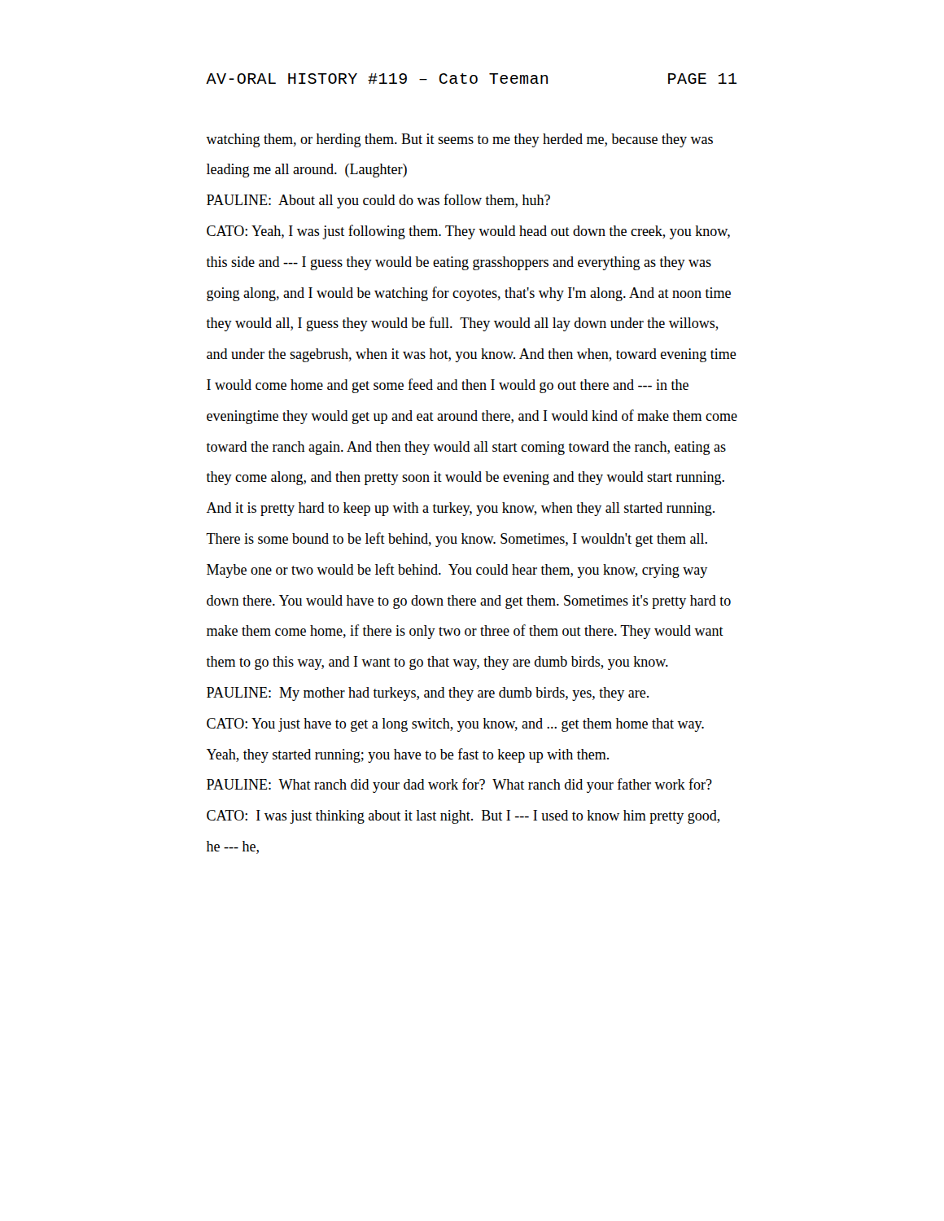AV-ORAL HISTORY #119 – Cato Teeman PAGE 11
watching them, or herding them. But it seems to me they herded me, because they was leading me all around. (Laughter)
PAULINE: About all you could do was follow them, huh?
CATO: Yeah, I was just following them. They would head out down the creek, you know, this side and --- I guess they would be eating grasshoppers and everything as they was going along, and I would be watching for coyotes, that's why I'm along. And at noon time they would all, I guess they would be full. They would all lay down under the willows, and under the sagebrush, when it was hot, you know. And then when, toward evening time I would come home and get some feed and then I would go out there and --- in the eveningtime they would get up and eat around there, and I would kind of make them come toward the ranch again. And then they would all start coming toward the ranch, eating as they come along, and then pretty soon it would be evening and they would start running. And it is pretty hard to keep up with a turkey, you know, when they all started running. There is some bound to be left behind, you know. Sometimes, I wouldn't get them all. Maybe one or two would be left behind. You could hear them, you know, crying way down there. You would have to go down there and get them. Sometimes it's pretty hard to make them come home, if there is only two or three of them out there. They would want them to go this way, and I want to go that way, they are dumb birds, you know.
PAULINE: My mother had turkeys, and they are dumb birds, yes, they are.
CATO: You just have to get a long switch, you know, and ... get them home that way. Yeah, they started running; you have to be fast to keep up with them.
PAULINE: What ranch did your dad work for? What ranch did your father work for?
CATO: I was just thinking about it last night. But I --- I used to know him pretty good, he --- he,